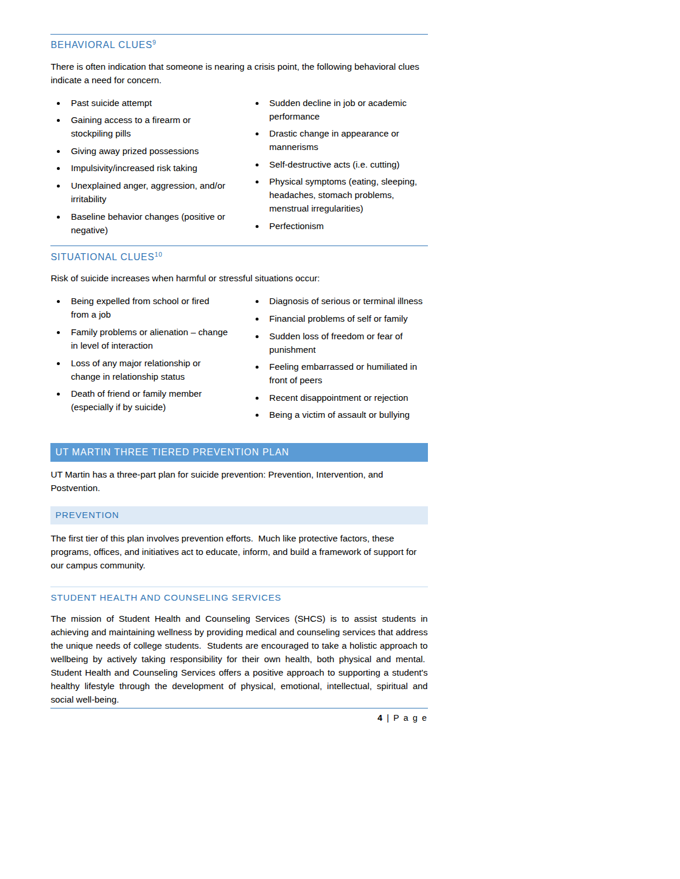Behavioral Clues9
There is often indication that someone is nearing a crisis point, the following behavioral clues indicate a need for concern.
Past suicide attempt
Gaining access to a firearm or stockpiling pills
Giving away prized possessions
Impulsivity/increased risk taking
Unexplained anger, aggression, and/or irritability
Baseline behavior changes (positive or negative)
Sudden decline in job or academic performance
Drastic change in appearance or mannerisms
Self-destructive acts (i.e. cutting)
Physical symptoms (eating, sleeping, headaches, stomach problems, menstrual irregularities)
Perfectionism
Situational Clues10
Risk of suicide increases when harmful or stressful situations occur:
Being expelled from school or fired from a job
Family problems or alienation – change in level of interaction
Loss of any major relationship or change in relationship status
Death of friend or family member (especially if by suicide)
Diagnosis of serious or terminal illness
Financial problems of self or family
Sudden loss of freedom or fear of punishment
Feeling embarrassed or humiliated in front of peers
Recent disappointment or rejection
Being a victim of assault or bullying
UT Martin Three Tiered Prevention Plan
UT Martin has a three-part plan for suicide prevention: Prevention, Intervention, and Postvention.
Prevention
The first tier of this plan involves prevention efforts. Much like protective factors, these programs, offices, and initiatives act to educate, inform, and build a framework of support for our campus community.
Student Health and Counseling Services
The mission of Student Health and Counseling Services (SHCS) is to assist students in achieving and maintaining wellness by providing medical and counseling services that address the unique needs of college students. Students are encouraged to take a holistic approach to wellbeing by actively taking responsibility for their own health, both physical and mental. Student Health and Counseling Services offers a positive approach to supporting a student's healthy lifestyle through the development of physical, emotional, intellectual, spiritual and social well-being.
4 | P a g e